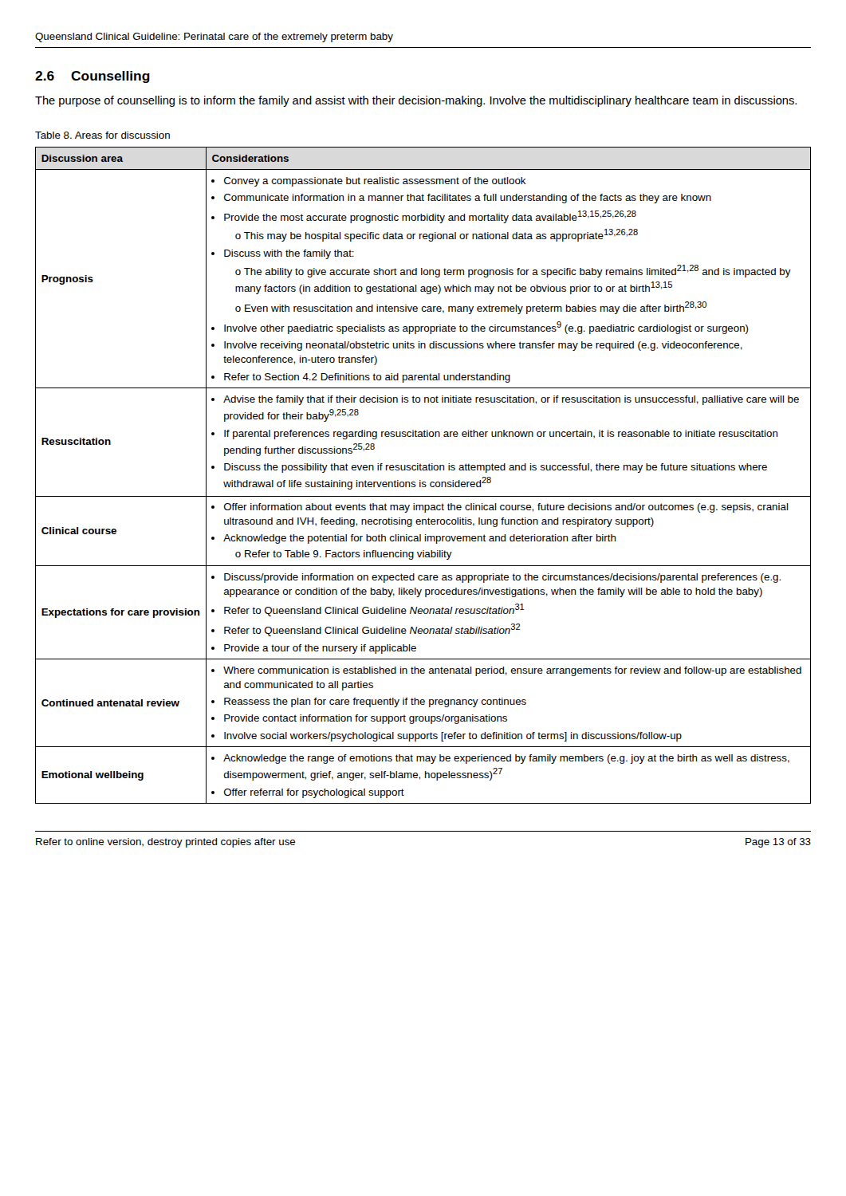Queensland Clinical Guideline: Perinatal care of the extremely preterm baby
2.6 Counselling
The purpose of counselling is to inform the family and assist with their decision-making. Involve the multidisciplinary healthcare team in discussions.
Table 8. Areas for discussion
| Discussion area | Considerations |
| --- | --- |
| Prognosis | Convey a compassionate but realistic assessment of the outlook Communicate information in a manner that facilitates a full understanding of the facts as they are known Provide the most accurate prognostic morbidity and mortality data available 13,15,25,26,28 This may be hospital specific data or regional or national data as appropriate 13,26,28 Discuss with the family that: The ability to give accurate short and long term prognosis for a specific baby remains limited 21,28 and is impacted by many factors (in addition to gestational age) which may not be obvious prior to or at birth 13,15 Even with resuscitation and intensive care, many extremely preterm babies may die after birth 28,30 Involve other paediatric specialists as appropriate to the circumstances 9 (e.g. paediatric cardiologist or surgeon) Involve receiving neonatal/obstetric units in discussions where transfer may be required (e.g. videoconference, teleconference, in-utero transfer) Refer to Section 4.2 Definitions to aid parental understanding |
| Resuscitation | Advise the family that if their decision is to not initiate resuscitation, or if resuscitation is unsuccessful, palliative care will be provided for their baby 9,25,28 If parental preferences regarding resuscitation are either unknown or uncertain, it is reasonable to initiate resuscitation pending further discussions 25,28 Discuss the possibility that even if resuscitation is attempted and is successful, there may be future situations where withdrawal of life sustaining interventions is considered 28 |
| Clinical course | Offer information about events that may impact the clinical course, future decisions and/or outcomes (e.g. sepsis, cranial ultrasound and IVH, feeding, necrotising enterocolitis, lung function and respiratory support) Acknowledge the potential for both clinical improvement and deterioration after birth Refer to Table 9. Factors influencing viability |
| Expectations for care provision | Discuss/provide information on expected care as appropriate to the circumstances/decisions/parental preferences (e.g. appearance or condition of the baby, likely procedures/investigations, when the family will be able to hold the baby) Refer to Queensland Clinical Guideline Neonatal resuscitation 31 Refer to Queensland Clinical Guideline Neonatal stabilisation 32 Provide a tour of the nursery if applicable |
| Continued antenatal review | Where communication is established in the antenatal period, ensure arrangements for review and follow-up are established and communicated to all parties Reassess the plan for care frequently if the pregnancy continues Provide contact information for support groups/organisations Involve social workers/psychological supports [refer to definition of terms] in discussions/follow-up |
| Emotional wellbeing | Acknowledge the range of emotions that may be experienced by family members (e.g. joy at the birth as well as distress, disempowerment, grief, anger, self-blame, hopelessness) 27 Offer referral for psychological support |
Refer to online version, destroy printed copies after use Page 13 of 33